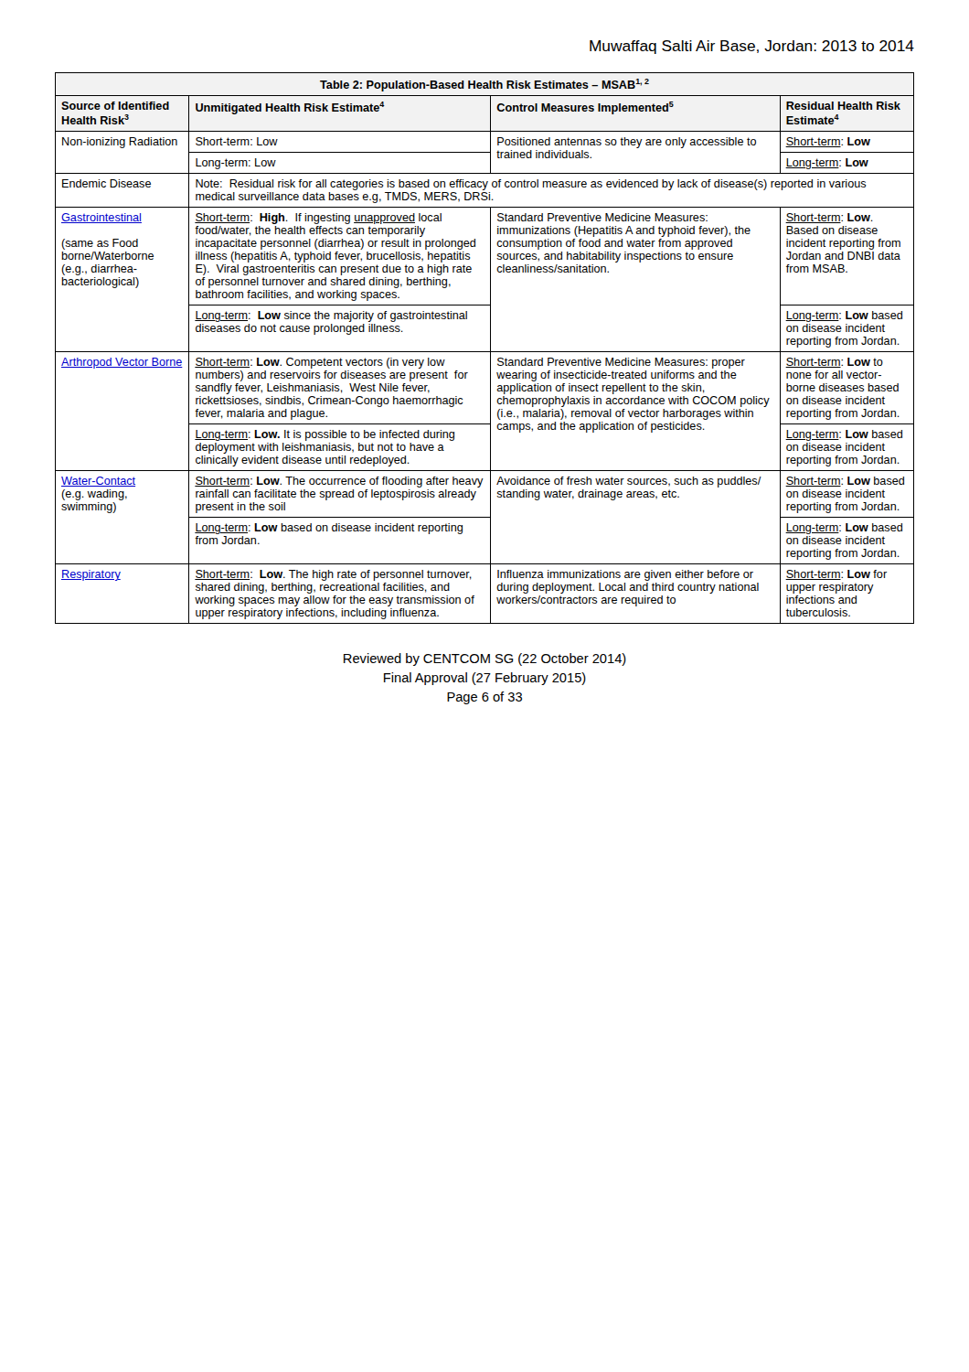Muwaffaq Salti Air Base, Jordan: 2013 to 2014
Table 2: Population-Based Health Risk Estimates – MSAB 1, 2
| Source of Identified Health Risk 3 | Unmitigated Health Risk Estimate 4 | Control Measures Implemented 5 | Residual Health Risk Estimate 4 |
| --- | --- | --- | --- |
| Non-ionizing Radiation | Short-term: Low | Positioned antennas so they are only accessible to trained individuals. | Short-term : Low |
| Long-term: Low | Long-term : Low |
| Endemic Disease | Note: Residual risk for all categories is based on efficacy of control measure as evidenced by lack of disease(s) reported in various medical surveillance data bases e.g, TMDS, MERS, DRSi. |
| Gastrointestinal (same as Food borne/Waterborne (e.g., diarrhea-bacteriological) | Short-term : High . If ingesting unapproved local food/water, the health effects can temporarily incapacitate personnel (diarrhea) or result in prolonged illness (hepatitis A, typhoid fever, brucellosis, hepatitis E). Viral gastroenteritis can present due to a high rate of personnel turnover and shared dining, berthing, bathroom facilities, and working spaces. | Standard Preventive Medicine Measures: immunizations (Hepatitis A and typhoid fever), the consumption of food and water from approved sources, and habitability inspections to ensure cleanliness/sanitation. | Short-term : Low . Based on disease incident reporting from Jordan and DNBI data from MSAB. |
| Long-term : Low since the majority of gastrointestinal diseases do not cause prolonged illness. | Long-term : Low based on disease incident reporting from Jordan. |
| Arthropod Vector Borne | Short-term : Low . Competent vectors (in very low numbers) and reservoirs for diseases are present for sandfly fever, Leishmaniasis, West Nile fever, rickettsioses, sindbis, Crimean-Congo haemorrhagic fever, malaria and plague. | Standard Preventive Medicine Measures: proper wearing of insecticide-treated uniforms and the application of insect repellent to the skin, chemoprophylaxis in accordance with COCOM policy (i.e., malaria), removal of vector harborages within camps, and the application of pesticides. | Short-term : Low to none for all vector-borne diseases based on disease incident reporting from Jordan. |
| Long-term : Low. It is possible to be infected during deployment with leishmaniasis, but not to have a clinically evident disease until redeployed. | Long-term : Low based on disease incident reporting from Jordan. |
| Water-Contact (e.g. wading, swimming) | Short-term : Low . The occurrence of flooding after heavy rainfall can facilitate the spread of leptospirosis already present in the soil | Avoidance of fresh water sources, such as puddles/ standing water, drainage areas, etc. | Short-term : Low based on disease incident reporting from Jordan. |
| Long-term : Low based on disease incident reporting from Jordan. | Long-term : Low based on disease incident reporting from Jordan. |
| Respiratory | Short-term : Low . The high rate of personnel turnover, shared dining, berthing, recreational facilities, and working spaces may allow for the easy transmission of upper respiratory infections, including influenza. | Influenza immunizations are given either before or during deployment. Local and third country national workers/contractors are required to | Short-term : Low for upper respiratory infections and tuberculosis. |
Reviewed by CENTCOM SG (22 October 2014)
Final Approval (27 February 2015)
Page 6 of 33